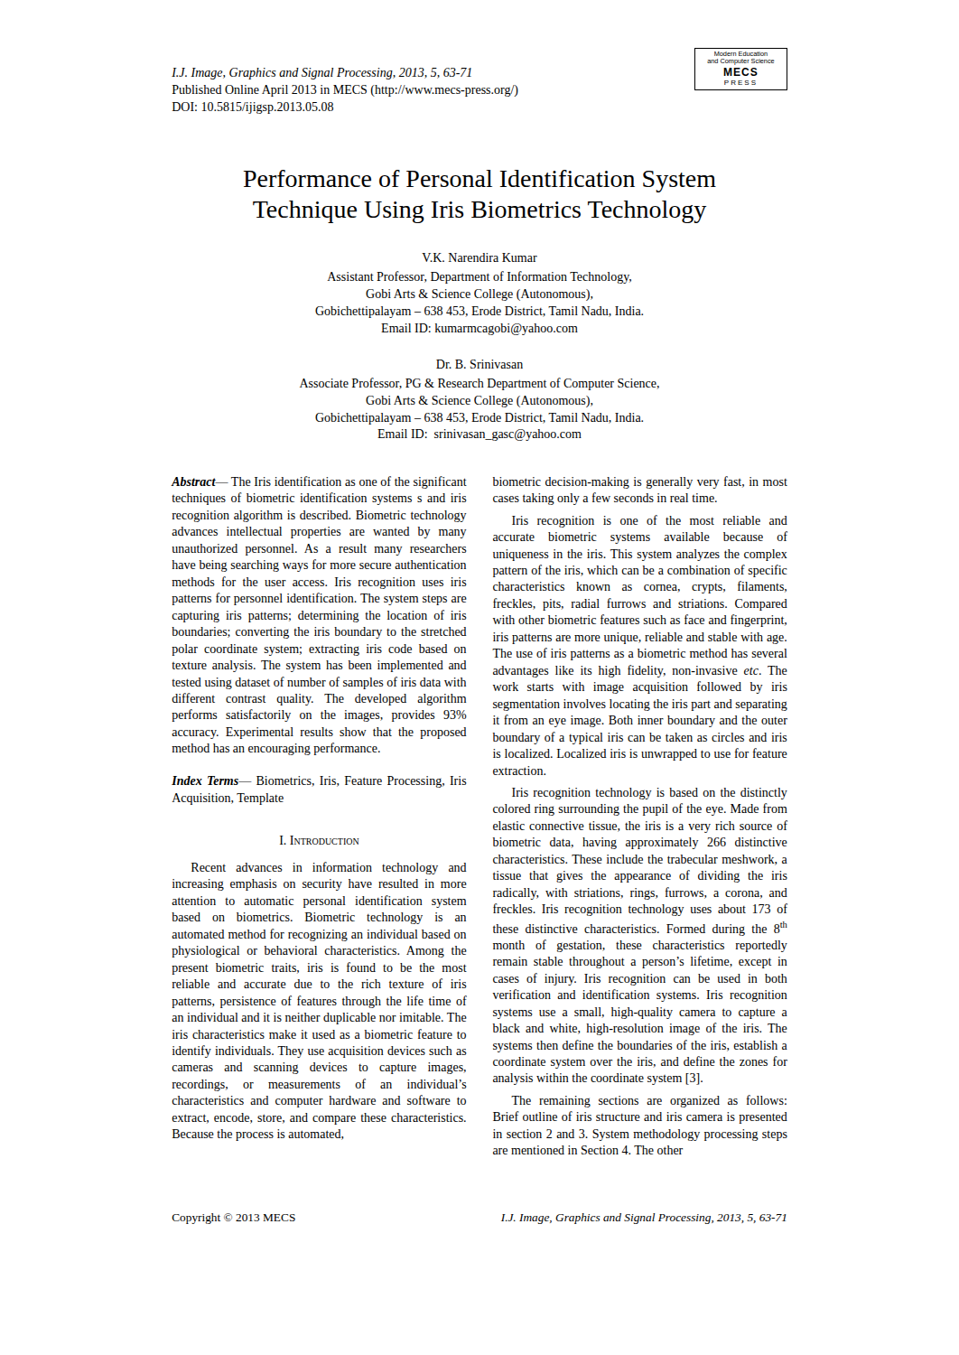I.J. Image, Graphics and Signal Processing, 2013, 5, 63-71
Published Online April 2013 in MECS (http://www.mecs-press.org/)
DOI: 10.5815/ijigsp.2013.05.08
Modern Education
and Computer Science MECS PRESS
Performance of Personal Identification System
Technique Using Iris Biometrics Technology
V.K. Narendira Kumar
Assistant Professor, Department of Information Technology,
Gobi Arts & Science College (Autonomous),
Gobichettipalayam – 638 453, Erode District, Tamil Nadu, India.
Email ID: kumarmcagobi@yahoo.com
Dr. B. Srinivasan
Associate Professor, PG & Research Department of Computer Science,
Gobi Arts & Science College (Autonomous),
Gobichettipalayam – 638 453, Erode District, Tamil Nadu, India.
Email ID: srinivasan_gasc@yahoo.com
Abstract— The Iris identification as one of the significant techniques of biometric identification systems s and iris recognition algorithm is described. Biometric technology advances intellectual properties are wanted by many unauthorized personnel. As a result many researchers have being searching ways for more secure authentication methods for the user access. Iris recognition uses iris patterns for personnel identification. The system steps are capturing iris patterns; determining the location of iris boundaries; converting the iris boundary to the stretched polar coordinate system; extracting iris code based on texture analysis. The system has been implemented and tested using dataset of number of samples of iris data with different contrast quality. The developed algorithm performs satisfactorily on the images, provides 93% accuracy. Experimental results show that the proposed method has an encouraging performance.
Index Terms— Biometrics, Iris, Feature Processing, Iris Acquisition, Template
I. Introduction
Recent advances in information technology and increasing emphasis on security have resulted in more attention to automatic personal identification system based on biometrics. Biometric technology is an automated method for recognizing an individual based on physiological or behavioral characteristics. Among the present biometric traits, iris is found to be the most reliable and accurate due to the rich texture of iris patterns, persistence of features through the life time of an individual and it is neither duplicable nor imitable. The iris characteristics make it used as a biometric feature to identify individuals. They use acquisition devices such as cameras and scanning devices to capture images, recordings, or measurements of an individual’s characteristics and computer hardware and software to extract, encode, store, and compare these characteristics. Because the process is automated,
biometric decision-making is generally very fast, in most cases taking only a few seconds in real time.
Iris recognition is one of the most reliable and accurate biometric systems available because of uniqueness in the iris. This system analyzes the complex pattern of the iris, which can be a combination of specific characteristics known as cornea, crypts, filaments, freckles, pits, radial furrows and striations. Compared with other biometric features such as face and fingerprint, iris patterns are more unique, reliable and stable with age. The use of iris patterns as a biometric method has several advantages like its high fidelity, non-invasive etc. The work starts with image acquisition followed by iris segmentation involves locating the iris part and separating it from an eye image. Both inner boundary and the outer boundary of a typical iris can be taken as circles and iris is localized. Localized iris is unwrapped to use for feature extraction.
Iris recognition technology is based on the distinctly colored ring surrounding the pupil of the eye. Made from elastic connective tissue, the iris is a very rich source of biometric data, having approximately 266 distinctive characteristics. These include the trabecular meshwork, a tissue that gives the appearance of dividing the iris radically, with striations, rings, furrows, a corona, and freckles. Iris recognition technology uses about 173 of these distinctive characteristics. Formed during the 8th month of gestation, these characteristics reportedly remain stable throughout a person’s lifetime, except in cases of injury. Iris recognition can be used in both verification and identification systems. Iris recognition systems use a small, high-quality camera to capture a black and white, high-resolution image of the iris. The systems then define the boundaries of the iris, establish a coordinate system over the iris, and define the zones for analysis within the coordinate system [3].
The remaining sections are organized as follows: Brief outline of iris structure and iris camera is presented in section 2 and 3. System methodology processing steps are mentioned in Section 4. The other
Copyright © 2013 MECS
I.J. Image, Graphics and Signal Processing, 2013, 5, 63-71